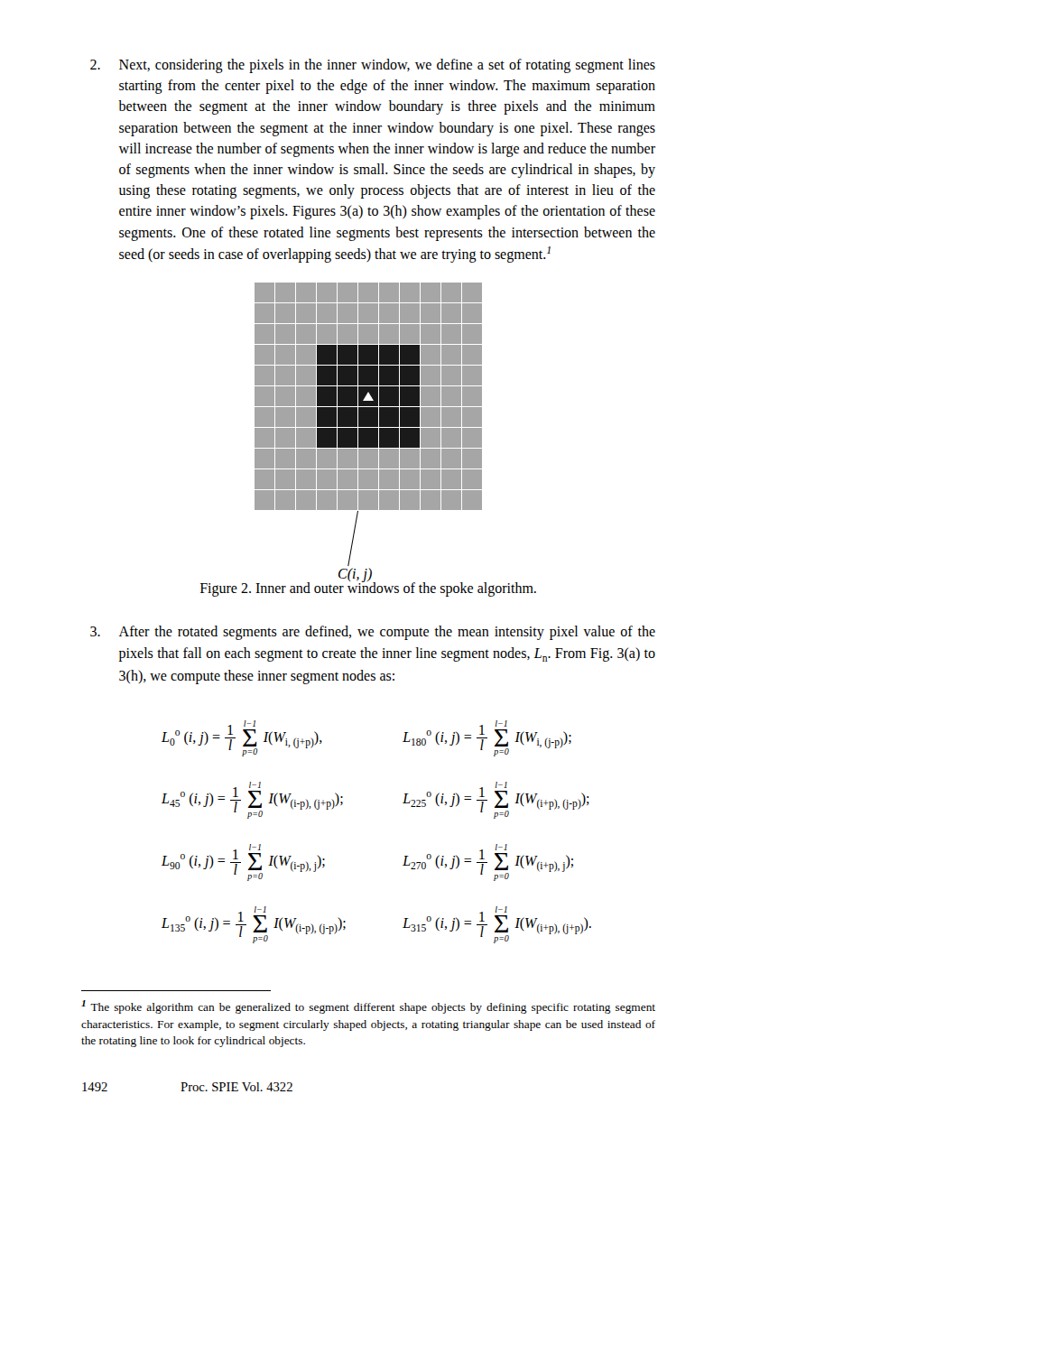2. Next, considering the pixels in the inner window, we define a set of rotating segment lines starting from the center pixel to the edge of the inner window. The maximum separation between the segment at the inner window boundary is three pixels and the minimum separation between the segment at the inner window boundary is one pixel. These ranges will increase the number of segments when the inner window is large and reduce the number of segments when the inner window is small. Since the seeds are cylindrical in shapes, by using these rotating segments, we only process objects that are of interest in lieu of the entire inner window’s pixels. Figures 3(a) to 3(h) show examples of the orientation of these segments. One of these rotated line segments best represents the intersection between the seed (or seeds in case of overlapping seeds) that we are trying to segment.1
C(i, j)
Figure 2. Inner and outer windows of the spoke algorithm.
3. After the rotated segments are defined, we compute the mean intensity pixel value of the pixels that fall on each segment to create the inner line segment nodes, Ln. From Fig. 3(a) to 3(h), we compute these inner segment nodes as:
| L 0 o ( i , j ) = 1 l l−1 Σ p=0 I ( W i, (j+p) ), | L 180 o ( i , j ) = 1 l l−1 Σ p=0 I ( W i, (j-p) ); |
| L 45 o ( i , j ) = 1 l l−1 Σ p=0 I ( W (i-p), (j+p) ); | L 225 o ( i , j ) = 1 l l−1 Σ p=0 I ( W (i+p), (j-p) ); |
| L 90 o ( i , j ) = 1 l l−1 Σ p=0 I ( W (i-p), j ); | L 270 o ( i , j ) = 1 l l−1 Σ p=0 I ( W (i+p), j ); |
| L 135 o ( i , j ) = 1 l l−1 Σ p=0 I ( W (i-p), (j-p) ); | L 315 o ( i , j ) = 1 l l−1 Σ p=0 I ( W (i+p), (j+p) ). |
1 The spoke algorithm can be generalized to segment different shape objects by defining specific rotating segment characteristics. For example, to segment circularly shaped objects, a rotating triangular shape can be used instead of the rotating line to look for cylindrical objects.
1492 Proc. SPIE Vol. 4322